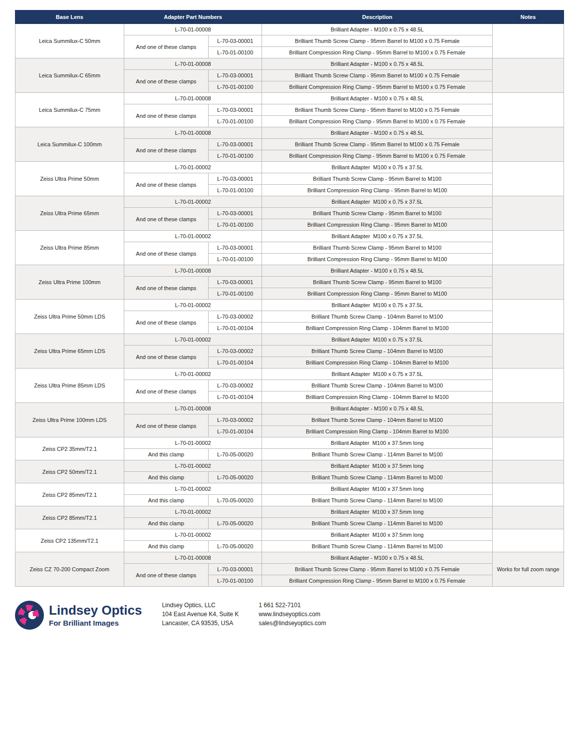| Base Lens | Adapter Part Numbers | Description | Notes |
| --- | --- | --- | --- |
| Leica Summilux-C 50mm | L-70-01-00008 | Brilliant Adapter - M100 x 0.75 x 48.5L | |
| And one of these clamps | L-70-03-00001 | Brilliant Thumb Screw Clamp - 95mm Barrel to M100 x 0.75 Female |
| L-70-01-00100 | Brilliant Compression Ring Clamp - 95mm Barrel to M100 x 0.75 Female |
| Leica Summilux-C 65mm | L-70-01-00008 | Brilliant Adapter - M100 x 0.75 x 48.5L | |
| And one of these clamps | L-70-03-00001 | Brilliant Thumb Screw Clamp - 95mm Barrel to M100 x 0.75 Female |
| L-70-01-00100 | Brilliant Compression Ring Clamp - 95mm Barrel to M100 x 0.75 Female |
| Leica Summilux-C 75mm | L-70-01-00008 | Brilliant Adapter - M100 x 0.75 x 48.5L | |
| And one of these clamps | L-70-03-00001 | Brilliant Thumb Screw Clamp - 95mm Barrel to M100 x 0.75 Female |
| L-70-01-00100 | Brilliant Compression Ring Clamp - 95mm Barrel to M100 x 0.75 Female |
| Leica Summilux-C 100mm | L-70-01-00008 | Brilliant Adapter - M100 x 0.75 x 48.5L | |
| And one of these clamps | L-70-03-00001 | Brilliant Thumb Screw Clamp - 95mm Barrel to M100 x 0.75 Female |
| L-70-01-00100 | Brilliant Compression Ring Clamp - 95mm Barrel to M100 x 0.75 Female |
| Zeiss Ultra Prime 50mm | L-70-01-00002 | Brilliant Adapter M100 x 0.75 x 37.5L | |
| And one of these clamps | L-70-03-00001 | Brilliant Thumb Screw Clamp - 95mm Barrel to M100 |
| L-70-01-00100 | Brilliant Compression Ring Clamp - 95mm Barrel to M100 |
| Zeiss Ultra Prime 65mm | L-70-01-00002 | Brilliant Adapter M100 x 0.75 x 37.5L | |
| And one of these clamps | L-70-03-00001 | Brilliant Thumb Screw Clamp - 95mm Barrel to M100 |
| L-70-01-00100 | Brilliant Compression Ring Clamp - 95mm Barrel to M100 |
| Zeiss Ultra Prime 85mm | L-70-01-00002 | Brilliant Adapter M100 x 0.75 x 37.5L | |
| And one of these clamps | L-70-03-00001 | Brilliant Thumb Screw Clamp - 95mm Barrel to M100 |
| L-70-01-00100 | Brilliant Compression Ring Clamp - 95mm Barrel to M100 |
| Zeiss Ultra Prime 100mm | L-70-01-00008 | Brilliant Adapter - M100 x 0.75 x 48.5L | |
| And one of these clamps | L-70-03-00001 | Brilliant Thumb Screw Clamp - 95mm Barrel to M100 |
| L-70-01-00100 | Brilliant Compression Ring Clamp - 95mm Barrel to M100 |
| Zeiss Ultra Prime 50mm LDS | L-70-01-00002 | Brilliant Adapter M100 x 0.75 x 37.5L | |
| And one of these clamps | L-70-03-00002 | Brilliant Thumb Screw Clamp - 104mm Barrel to M100 |
| L-70-01-00104 | Brilliant Compression Ring Clamp - 104mm Barrel to M100 |
| Zeiss Ultra Prime 65mm LDS | L-70-01-00002 | Brilliant Adapter M100 x 0.75 x 37.5L | |
| And one of these clamps | L-70-03-00002 | Brilliant Thumb Screw Clamp - 104mm Barrel to M100 |
| L-70-01-00104 | Brilliant Compression Ring Clamp - 104mm Barrel to M100 |
| Zeiss Ultra Prime 85mm LDS | L-70-01-00002 | Brilliant Adapter M100 x 0.75 x 37.5L | |
| And one of these clamps | L-70-03-00002 | Brilliant Thumb Screw Clamp - 104mm Barrel to M100 |
| L-70-01-00104 | Brilliant Compression Ring Clamp - 104mm Barrel to M100 |
| Zeiss Ultra Prime 100mm LDS | L-70-01-00008 | Brilliant Adapter - M100 x 0.75 x 48.5L | |
| And one of these clamps | L-70-03-00002 | Brilliant Thumb Screw Clamp - 104mm Barrel to M100 |
| L-70-01-00104 | Brilliant Compression Ring Clamp - 104mm Barrel to M100 |
| Zeiss CP2 35mm/T2.1 | L-70-01-00002 | Brilliant Adapter M100 x 37.5mm long | |
| And this clamp | L-70-05-00020 | Brilliant Thumb Screw Clamp - 114mm Barrel to M100 |
| Zeiss CP2 50mm/T2.1 | L-70-01-00002 | Brilliant Adapter M100 x 37.5mm long | |
| And this clamp | L-70-05-00020 | Brilliant Thumb Screw Clamp - 114mm Barrel to M100 |
| Zeiss CP2 85mm/T2.1 | L-70-01-00002 | Brilliant Adapter M100 x 37.5mm long | |
| And this clamp | L-70-05-00020 | Brilliant Thumb Screw Clamp - 114mm Barrel to M100 |
| Zeiss CP2 85mm/T2.1 | L-70-01-00002 | Brilliant Adapter M100 x 37.5mm long | |
| And this clamp | L-70-05-00020 | Brilliant Thumb Screw Clamp - 114mm Barrel to M100 |
| Zeiss CP2 135mm/T2.1 | L-70-01-00002 | Brilliant Adapter M100 x 37.5mm long | |
| And this clamp | L-70-05-00020 | Brilliant Thumb Screw Clamp - 114mm Barrel to M100 |
| Zeiss CZ 70-200 Compact Zoom | L-70-01-00008 | Brilliant Adapter - M100 x 0.75 x 48.5L | Works for full zoom range |
| And one of these clamps | L-70-03-00001 | Brilliant Thumb Screw Clamp - 95mm Barrel to M100 x 0.75 Female |
| L-70-01-00100 | Brilliant Compression Ring Clamp - 95mm Barrel to M100 x 0.75 Female |
Lindsey Optics
For Brilliant Images
Lindsey Optics, LLC
104 East Avenue K4, Suite K
Lancaster, CA 93535, USA
1 661 522-7101
www.lindseyoptics.com
sales@lindseyoptics.com